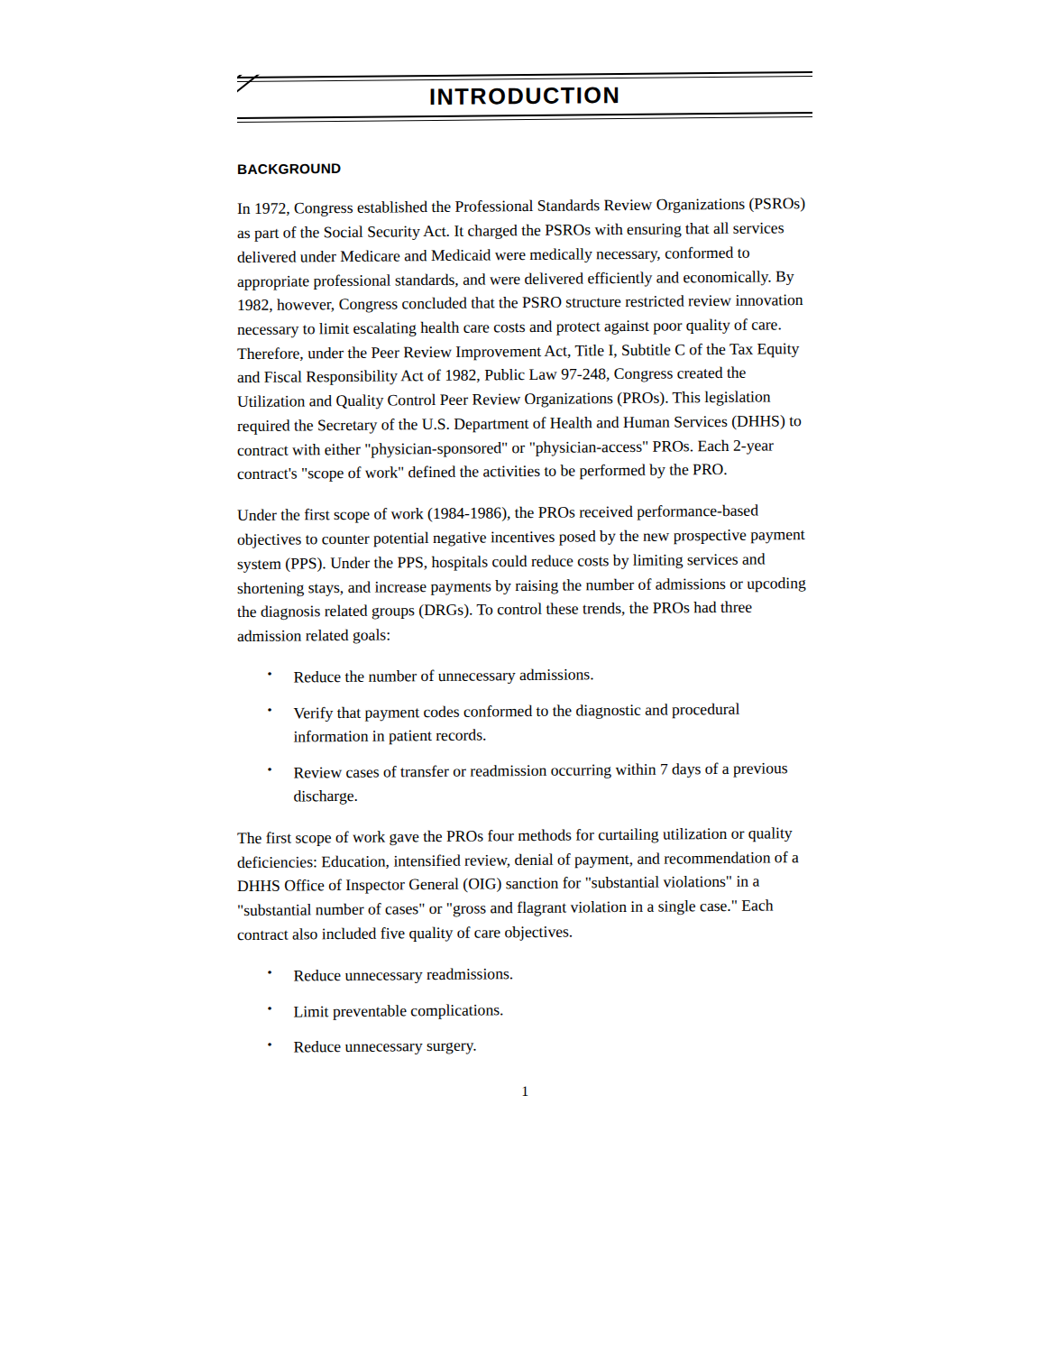INTRODUCTION
BACKGROUND
In 1972, Congress established the Professional Standards Review Organizations (PSROs) as part of the Social Security Act. It charged the PSROs with ensuring that all services delivered under Medicare and Medicaid were medically necessary, conformed to appropriate professional standards, and were delivered efficiently and economically. By 1982, however, Congress concluded that the PSRO structure restricted review innovation necessary to limit escalating health care costs and protect against poor quality of care. Therefore, under the Peer Review Improvement Act, Title I, Subtitle C of the Tax Equity and Fiscal Responsibility Act of 1982, Public Law 97-248, Congress created the Utilization and Quality Control Peer Review Organizations (PROs). This legislation required the Secretary of the U.S. Department of Health and Human Services (DHHS) to contract with either "physician-sponsored" or "physician-access" PROs. Each 2-year contract's "scope of work" defined the activities to be performed by the PRO.
Under the first scope of work (1984-1986), the PROs received performance-based objectives to counter potential negative incentives posed by the new prospective payment system (PPS). Under the PPS, hospitals could reduce costs by limiting services and shortening stays, and increase payments by raising the number of admissions or upcoding the diagnosis related groups (DRGs). To control these trends, the PROs had three admission related goals:
Reduce the number of unnecessary admissions.
Verify that payment codes conformed to the diagnostic and procedural information in patient records.
Review cases of transfer or readmission occurring within 7 days of a previous discharge.
The first scope of work gave the PROs four methods for curtailing utilization or quality deficiencies: Education, intensified review, denial of payment, and recommendation of a DHHS Office of Inspector General (OIG) sanction for "substantial violations" in a "substantial number of cases" or "gross and flagrant violation in a single case." Each contract also included five quality of care objectives.
Reduce unnecessary readmissions.
Limit preventable complications.
Reduce unnecessary surgery.
1